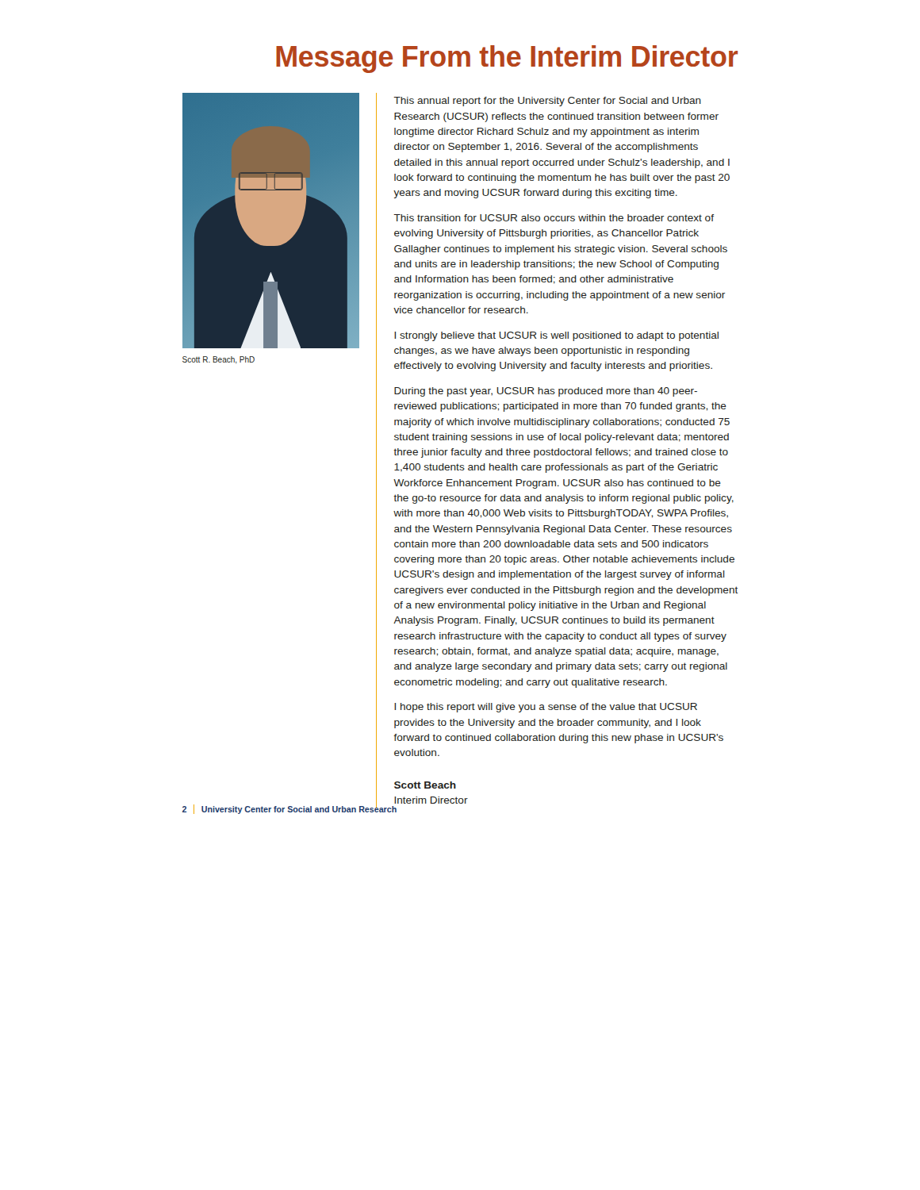Message From the Interim Director
Scott R. Beach, PhD
This annual report for the University Center for Social and Urban Research (UCSUR) reflects the continued transition between former longtime director Richard Schulz and my appointment as interim director on September 1, 2016. Several of the accomplishments detailed in this annual report occurred under Schulz's leadership, and I look forward to continuing the momentum he has built over the past 20 years and moving UCSUR forward during this exciting time.
This transition for UCSUR also occurs within the broader context of evolving University of Pittsburgh priorities, as Chancellor Patrick Gallagher continues to implement his strategic vision. Several schools and units are in leadership transitions; the new School of Computing and Information has been formed; and other administrative reorganization is occurring, including the appointment of a new senior vice chancellor for research.
I strongly believe that UCSUR is well positioned to adapt to potential changes, as we have always been opportunistic in responding effectively to evolving University and faculty interests and priorities.
During the past year, UCSUR has produced more than 40 peer-reviewed publications; participated in more than 70 funded grants, the majority of which involve multidisciplinary collaborations; conducted 75 student training sessions in use of local policy-relevant data; mentored three junior faculty and three postdoctoral fellows; and trained close to 1,400 students and health care professionals as part of the Geriatric Workforce Enhancement Program. UCSUR also has continued to be the go-to resource for data and analysis to inform regional public policy, with more than 40,000 Web visits to PittsburghTODAY, SWPA Profiles, and the Western Pennsylvania Regional Data Center. These resources contain more than 200 downloadable data sets and 500 indicators covering more than 20 topic areas. Other notable achievements include UCSUR's design and implementation of the largest survey of informal caregivers ever conducted in the Pittsburgh region and the development of a new environmental policy initiative in the Urban and Regional Analysis Program. Finally, UCSUR continues to build its permanent research infrastructure with the capacity to conduct all types of survey research; obtain, format, and analyze spatial data; acquire, manage, and analyze large secondary and primary data sets; carry out regional econometric modeling; and carry out qualitative research.
I hope this report will give you a sense of the value that UCSUR provides to the University and the broader community, and I look forward to continued collaboration during this new phase in UCSUR's evolution.
Scott Beach
Interim Director
2 University Center for Social and Urban Research